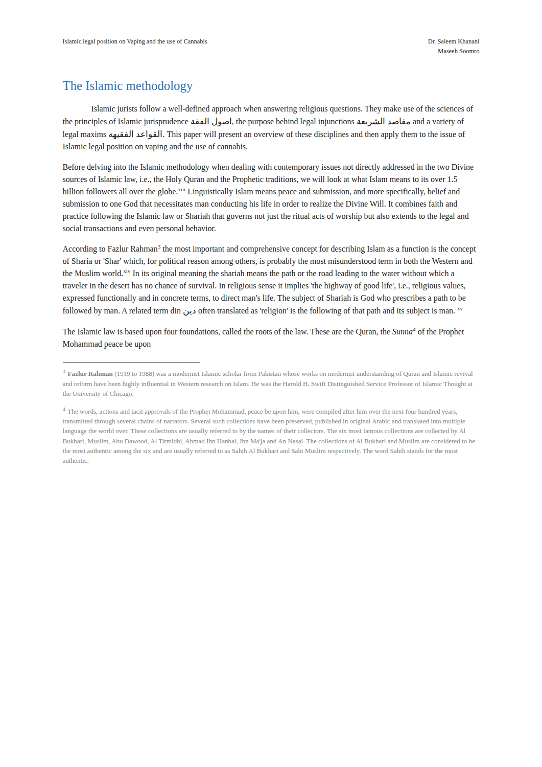Islamic legal position on Vaping and the use of Cannabis
Dr. Saleem Khanani
Maseeh Soomro
The Islamic methodology
Islamic jurists follow a well-defined approach when answering religious questions. They make use of the sciences of the principles of Islamic jurisprudence اصول الفقة, the purpose behind legal injunctions مقاصد الشريعة and a variety of legal maxims القواعد الفقيهة. This paper will present an overview of these disciplines and then apply them to the issue of Islamic legal position on vaping and the use of cannabis.
Before delving into the Islamic methodology when dealing with contemporary issues not directly addressed in the two Divine sources of Islamic law, i.e., the Holy Quran and the Prophetic traditions, we will look at what Islam means to its over 1.5 billion followers all over the globe.xiii Linguistically Islam means peace and submission, and more specifically, belief and submission to one God that necessitates man conducting his life in order to realize the Divine Will. It combines faith and practice following the Islamic law or Shariah that governs not just the ritual acts of worship but also extends to the legal and social transactions and even personal behavior.
According to Fazlur Rahman3 the most important and comprehensive concept for describing Islam as a function is the concept of Sharia or 'Shar' which, for political reason among others, is probably the most misunderstood term in both the Western and the Muslim world.xiv In its original meaning the shariah means the path or the road leading to the water without which a traveler in the desert has no chance of survival. In religious sense it implies 'the highway of good life', i.e., religious values, expressed functionally and in concrete terms, to direct man's life. The subject of Shariah is God who prescribes a path to be followed by man. A related term din دين often translated as 'religion' is the following of that path and its subject is man. xv
The Islamic law is based upon four foundations, called the roots of the law. These are the Quran, the Sunna4 of the Prophet Mohammad peace be upon
3 Fazlur Rahman (1919 to 1988) was a modernist Islamic scholar from Pakistan whose works on modernist understanding of Quran and Islamic revival and reform have been highly influential in Western research on Islam. He was the Harold H. Swift Distinguished Service Professor of Islamic Thought at the University of Chicago.
4 The words, actions and tacit approvals of the Prophet Mohammad, peace be upon him, were compiled after him over the next four hundred years, transmitted through several chains of narrators. Several such collections have been preserved, published in original Arabic and translated into multiple language the world over. These collections are usually referred to by the names of their collectors. The six most famous collections are collected by Al Bukhari, Muslim, Abu Dawood, Al Tirmidhi, Ahmad Ibn Hanbal, Ibn Ma'ja and An Nasai. The collections of Al Bukhari and Muslim are considered to be the most authentic among the six and are usually referred to as Sahih Al Bukhari and Sahi Muslim respectively. The word Sahih stands for the most authentic.